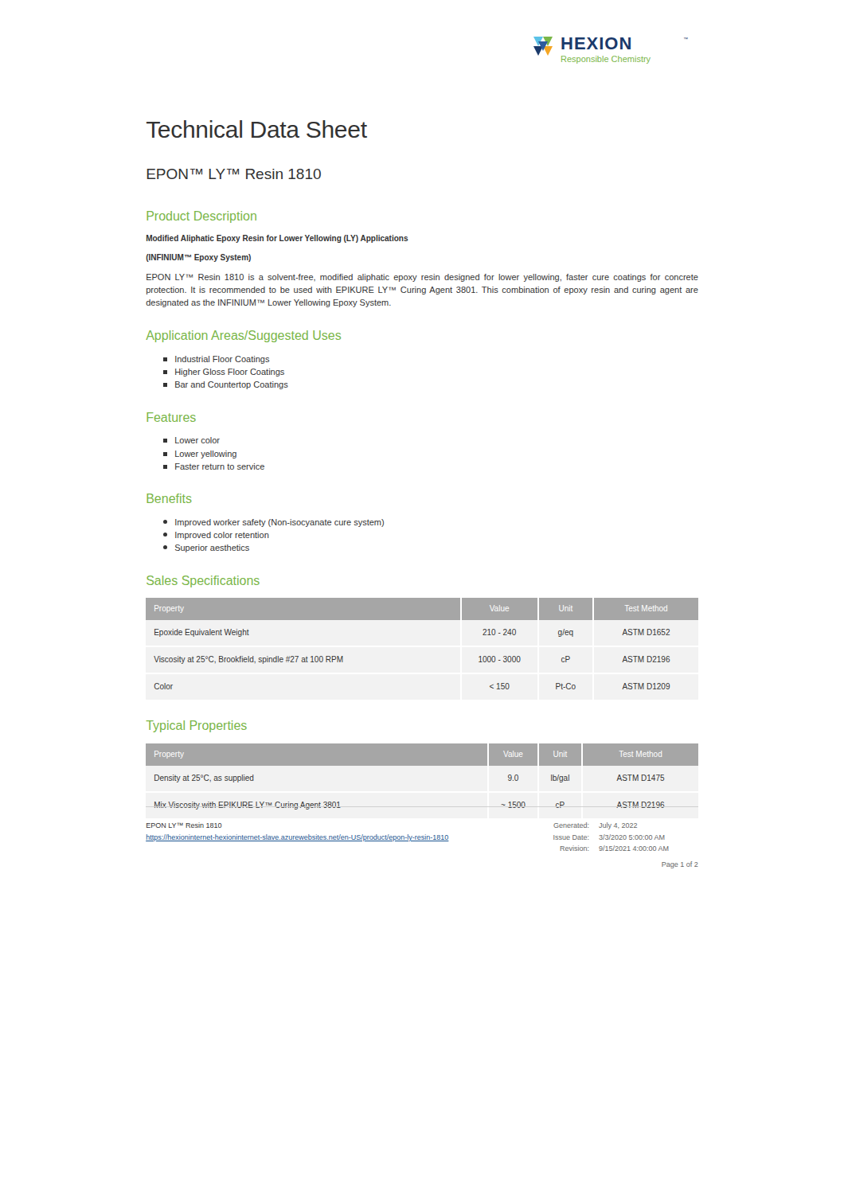HEXION ™ Responsible Chemistry
Technical Data Sheet
EPON™ LY™ Resin 1810
Product Description
Modified Aliphatic Epoxy Resin for Lower Yellowing (LY) Applications
(INFINIUM™ Epoxy System)
EPON LY™ Resin 1810 is a solvent-free, modified aliphatic epoxy resin designed for lower yellowing, faster cure coatings for concrete protection. It is recommended to be used with EPIKURE LY™ Curing Agent 3801. This combination of epoxy resin and curing agent are designated as the INFINIUM™ Lower Yellowing Epoxy System.
Application Areas/Suggested Uses
Industrial Floor Coatings
Higher Gloss Floor Coatings
Bar and Countertop Coatings
Features
Lower color
Lower yellowing
Faster return to service
Benefits
Improved worker safety (Non-isocyanate cure system)
Improved color retention
Superior aesthetics
Sales Specifications
| Property | Value | Unit | Test Method |
| --- | --- | --- | --- |
| Epoxide Equivalent Weight | 210 - 240 | g/eq | ASTM D1652 |
| Viscosity at 25°C, Brookfield, spindle #27 at 100 RPM | 1000 - 3000 | cP | ASTM D2196 |
| Color | < 150 | Pt-Co | ASTM D1209 |
Typical Properties
| Property | Value | Unit | Test Method |
| --- | --- | --- | --- |
| Density at 25°C, as supplied | 9.0 | lb/gal | ASTM D1475 |
| Mix Viscosity with EPIKURE LY™ Curing Agent 3801 | ~ 1500 | cP | ASTM D2196 |
| EPON LY™ Resin 1810 | Generated: | July 4, 2022 |
| https://hexioninternet-hexioninternet-slave.azurewebsites.net/en-US/product/epon-ly-resin-1810 | Issue Date: | 3/3/2020 5:00:00 AM |
| | Revision: | 9/15/2021 4:00:00 AM |
Page 1 of 2